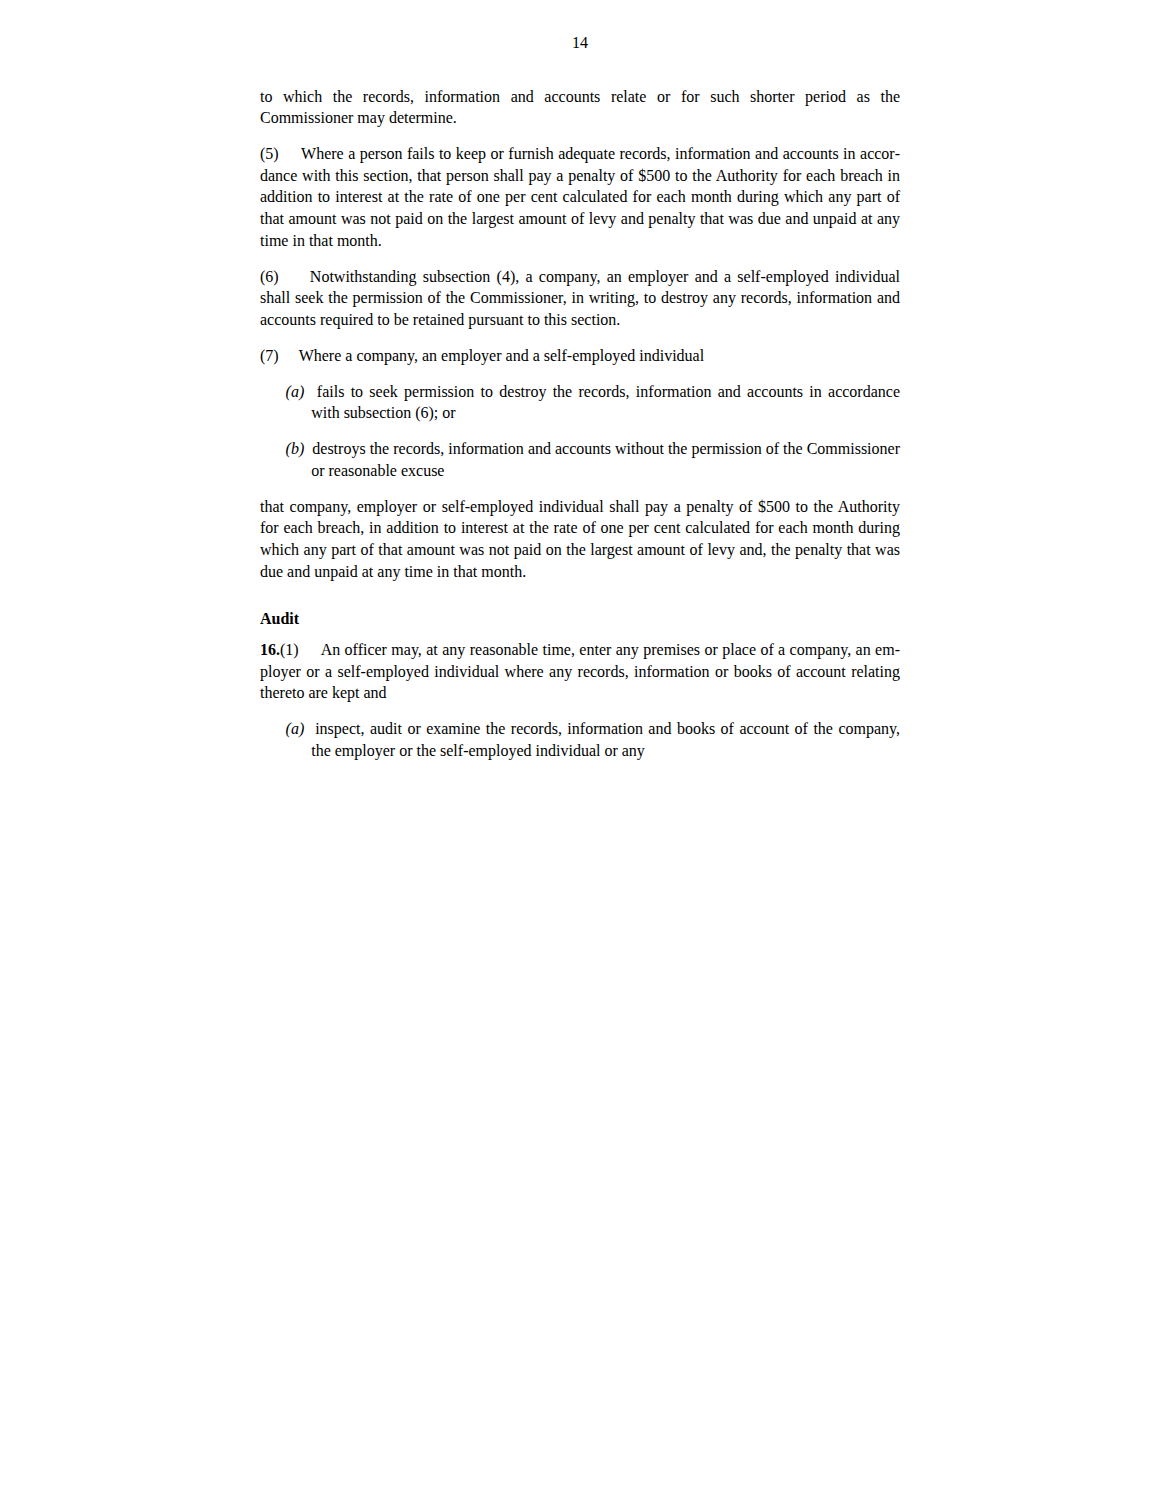14
to which the records, information and accounts relate or for such shorter period as the Commissioner may determine.
(5) Where a person fails to keep or furnish adequate records, information and accounts in accordance with this section, that person shall pay a penalty of $500 to the Authority for each breach in addition to interest at the rate of one per cent calculated for each month during which any part of that amount was not paid on the largest amount of levy and penalty that was due and unpaid at any time in that month.
(6) Notwithstanding subsection (4), a company, an employer and a self-employed individual shall seek the permission of the Commissioner, in writing, to destroy any records, information and accounts required to be retained pursuant to this section.
(7) Where a company, an employer and a self-employed individual
(a) fails to seek permission to destroy the records, information and accounts in accordance with subsection (6); or
(b) destroys the records, information and accounts without the permission of the Commissioner or reasonable excuse
that company, employer or self-employed individual shall pay a penalty of $500 to the Authority for each breach, in addition to interest at the rate of one per cent calculated for each month during which any part of that amount was not paid on the largest amount of levy and, the penalty that was due and unpaid at any time in that month.
Audit
16.(1) An officer may, at any reasonable time, enter any premises or place of a company, an employer or a self-employed individual where any records, information or books of account relating thereto are kept and
(a) inspect, audit or examine the records, information and books of account of the company, the employer or the self-employed individual or any